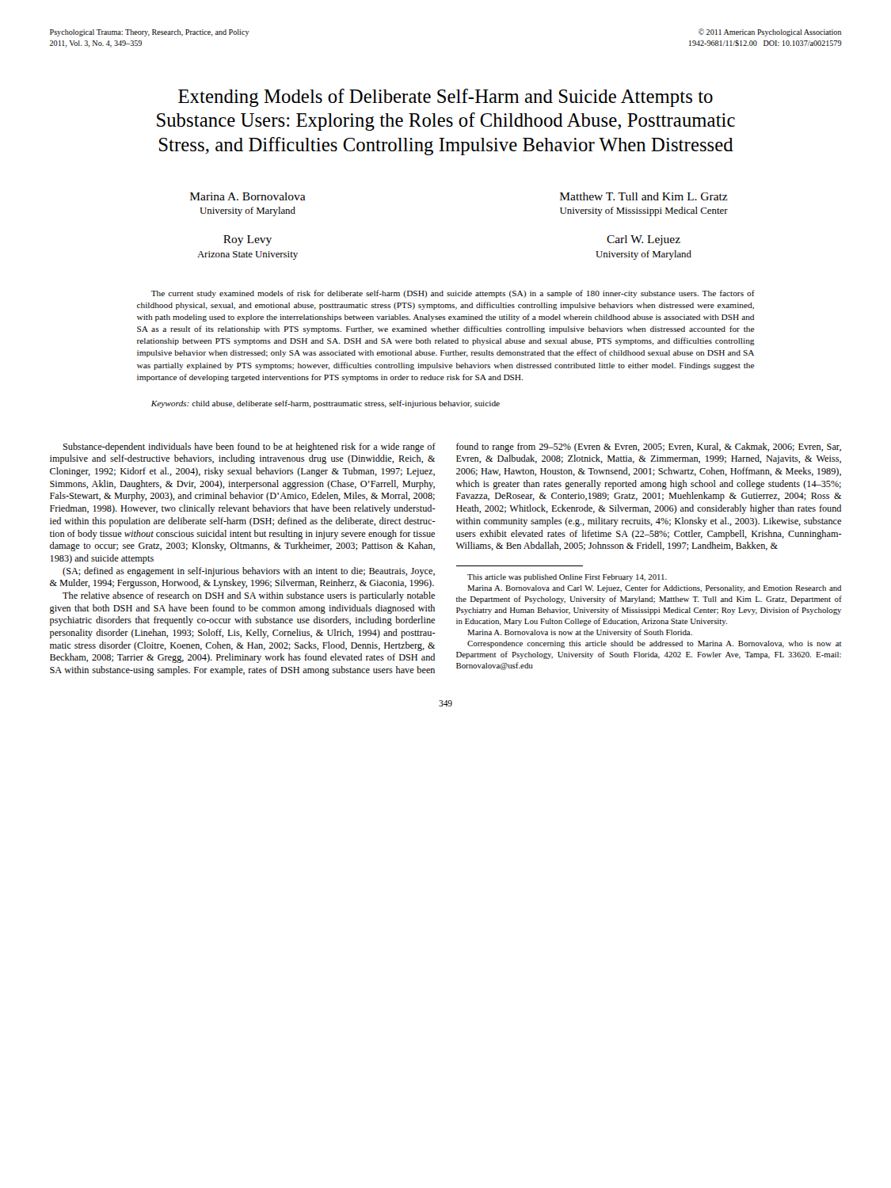Psychological Trauma: Theory, Research, Practice, and Policy
2011, Vol. 3, No. 4, 349–359
© 2011 American Psychological Association
1942-9681/11/$12.00 DOI: 10.1037/a0021579
Extending Models of Deliberate Self-Harm and Suicide Attempts to
Substance Users: Exploring the Roles of Childhood Abuse, Posttraumatic
Stress, and Difficulties Controlling Impulsive Behavior When Distressed
Marina A. Bornovalova
University of Maryland
Matthew T. Tull and Kim L. Gratz
University of Mississippi Medical Center
Roy Levy
Arizona State University
Carl W. Lejuez
University of Maryland
The current study examined models of risk for deliberate self-harm (DSH) and suicide attempts (SA) in a sample of 180 inner-city substance users. The factors of childhood physical, sexual, and emotional abuse, posttraumatic stress (PTS) symptoms, and difficulties controlling impulsive behaviors when distressed were examined, with path modeling used to explore the interrelationships between variables. Analyses examined the utility of a model wherein childhood abuse is associated with DSH and SA as a result of its relationship with PTS symptoms. Further, we examined whether difficulties controlling impulsive behaviors when distressed accounted for the relationship between PTS symptoms and DSH and SA. DSH and SA were both related to physical abuse and sexual abuse, PTS symptoms, and difficulties controlling impulsive behavior when distressed; only SA was associated with emotional abuse. Further, results demonstrated that the effect of childhood sexual abuse on DSH and SA was partially explained by PTS symptoms; however, difficulties controlling impulsive behaviors when distressed contributed little to either model. Findings suggest the importance of developing targeted interventions for PTS symptoms in order to reduce risk for SA and DSH.
Keywords: child abuse, deliberate self-harm, posttraumatic stress, self-injurious behavior, suicide
Substance-dependent individuals have been found to be at heightened risk for a wide range of impulsive and self-destructive behaviors, including intravenous drug use (Dinwiddie, Reich, & Cloninger, 1992; Kidorf et al., 2004), risky sexual behaviors (Langer & Tubman, 1997; Lejuez, Simmons, Aklin, Daughters, & Dvir, 2004), interpersonal aggression (Chase, O’Farrell, Murphy, Fals-Stewart, & Murphy, 2003), and criminal behavior (D’Amico, Edelen, Miles, & Morral, 2008; Friedman, 1998). However, two clinically relevant behaviors that have been relatively understudied within this population are deliberate self-harm (DSH; defined as the deliberate, direct destruction of body tissue without conscious suicidal intent but resulting in injury severe enough for tissue damage to occur; see Gratz, 2003; Klonsky, Oltmanns, & Turkheimer, 2003; Pattison & Kahan, 1983) and suicide attempts
(SA; defined as engagement in self-injurious behaviors with an intent to die; Beautrais, Joyce, & Mulder, 1994; Fergusson, Horwood, & Lynskey, 1996; Silverman, Reinherz, & Giaconia, 1996).
The relative absence of research on DSH and SA within substance users is particularly notable given that both DSH and SA have been found to be common among individuals diagnosed with psychiatric disorders that frequently co-occur with substance use disorders, including borderline personality disorder (Linehan, 1993; Soloff, Lis, Kelly, Cornelius, & Ulrich, 1994) and posttraumatic stress disorder (Cloitre, Koenen, Cohen, & Han, 2002; Sacks, Flood, Dennis, Hertzberg, & Beckham, 2008; Tarrier & Gregg, 2004). Preliminary work has found elevated rates of DSH and SA within substance-using samples. For example, rates of DSH among substance users have been found to range from 29–52% (Evren & Evren, 2005; Evren, Kural, & Cakmak, 2006; Evren, Sar, Evren, & Dalbudak, 2008; Zlotnick, Mattia, & Zimmerman, 1999; Harned, Najavits, & Weiss, 2006; Haw, Hawton, Houston, & Townsend, 2001; Schwartz, Cohen, Hoffmann, & Meeks, 1989), which is greater than rates generally reported among high school and college students (14–35%; Favazza, DeRosear, & Conterio,1989; Gratz, 2001; Muehlenkamp & Gutierrez, 2004; Ross & Heath, 2002; Whitlock, Eckenrode, & Silverman, 2006) and considerably higher than rates found within community samples (e.g., military recruits, 4%; Klonsky et al., 2003). Likewise, substance users exhibit elevated rates of lifetime SA (22–58%; Cottler, Campbell, Krishna, Cunningham-Williams, & Ben Abdallah, 2005; Johnsson & Fridell, 1997; Landheim, Bakken, &
This article was published Online First February 14, 2011.
Marina A. Bornovalova and Carl W. Lejuez, Center for Addictions, Personality, and Emotion Research and the Department of Psychology, University of Maryland; Matthew T. Tull and Kim L. Gratz, Department of Psychiatry and Human Behavior, University of Mississippi Medical Center; Roy Levy, Division of Psychology in Education, Mary Lou Fulton College of Education, Arizona State University.
Marina A. Bornovalova is now at the University of South Florida.
Correspondence concerning this article should be addressed to Marina A. Bornovalova, who is now at Department of Psychology, University of South Florida, 4202 E. Fowler Ave, Tampa, FL 33620. E-mail: Bornovalova@usf.edu
349